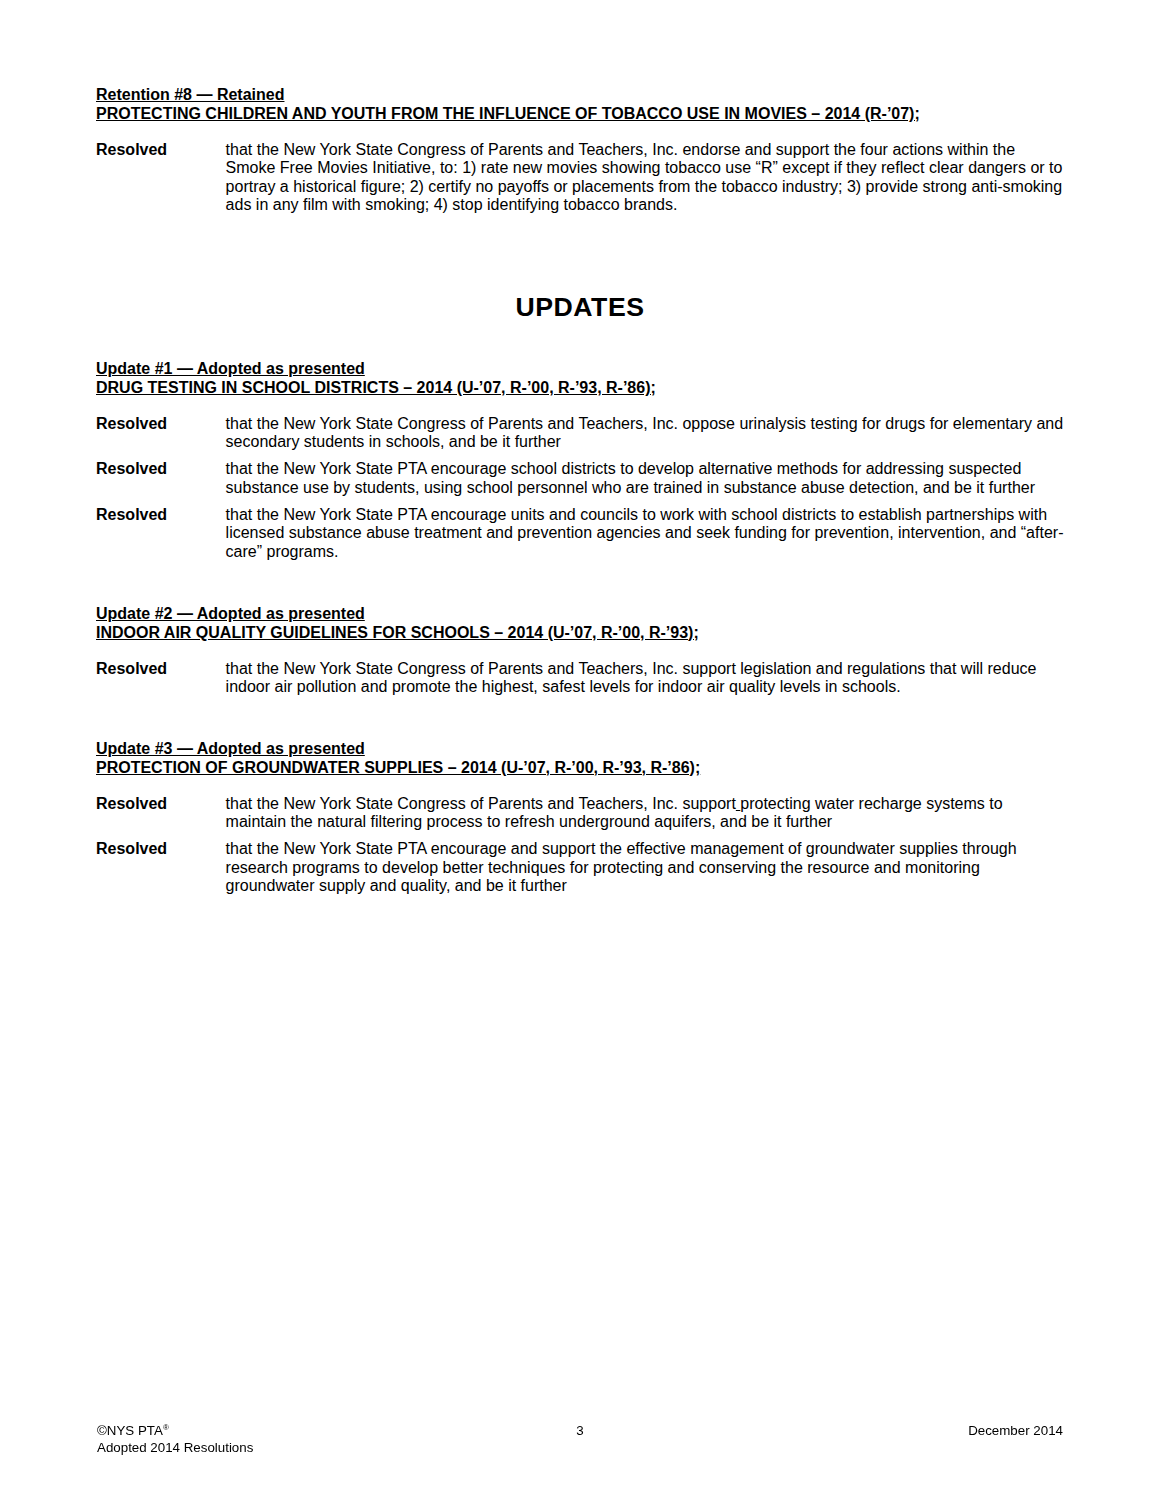Retention #8 — Retained
PROTECTING CHILDREN AND YOUTH FROM THE INFLUENCE OF TOBACCO USE IN MOVIES – 2014 (R-’07);
| Resolved | that the New York State Congress of Parents and Teachers, Inc. endorse and support the four actions within the Smoke Free Movies Initiative, to: 1) rate new movies showing tobacco use “R” except if they reflect clear dangers or to portray a historical figure; 2) certify no payoffs or placements from the tobacco industry; 3) provide strong anti-smoking ads in any film with smoking; 4) stop identifying tobacco brands. |
UPDATES
Update #1 — Adopted as presented
DRUG TESTING IN SCHOOL DISTRICTS – 2014 (U-’07, R-’00, R-’93, R-’86);
| Resolved | that the New York State Congress of Parents and Teachers, Inc. oppose urinalysis testing for drugs for elementary and secondary students in schools, and be it further |
| Resolved | that the New York State PTA encourage school districts to develop alternative methods for addressing suspected substance use by students, using school personnel who are trained in substance abuse detection, and be it further |
| Resolved | that the New York State PTA encourage units and councils to work with school districts to establish partnerships with licensed substance abuse treatment and prevention agencies and seek funding for prevention, intervention, and “after-care” programs. |
Update #2 — Adopted as presented
INDOOR AIR QUALITY GUIDELINES FOR SCHOOLS – 2014 (U-’07, R-’00, R-’93);
| Resolved | that the New York State Congress of Parents and Teachers, Inc. support legislation and regulations that will reduce indoor air pollution and promote the highest, safest levels for indoor air quality levels in schools. |
Update #3 — Adopted as presented
PROTECTION OF GROUNDWATER SUPPLIES – 2014 (U-’07, R-’00, R-’93, R-’86);
| Resolved | that the New York State Congress of Parents and Teachers, Inc. support protecting water recharge systems to maintain the natural filtering process to refresh underground aquifers, and be it further |
| Resolved | that the New York State PTA encourage and support the effective management of groundwater supplies through research programs to develop better techniques for protecting and conserving the resource and monitoring groundwater supply and quality, and be it further |
| ©NYS PTA ® Adopted 2014 Resolutions | 3 | December 2014 |